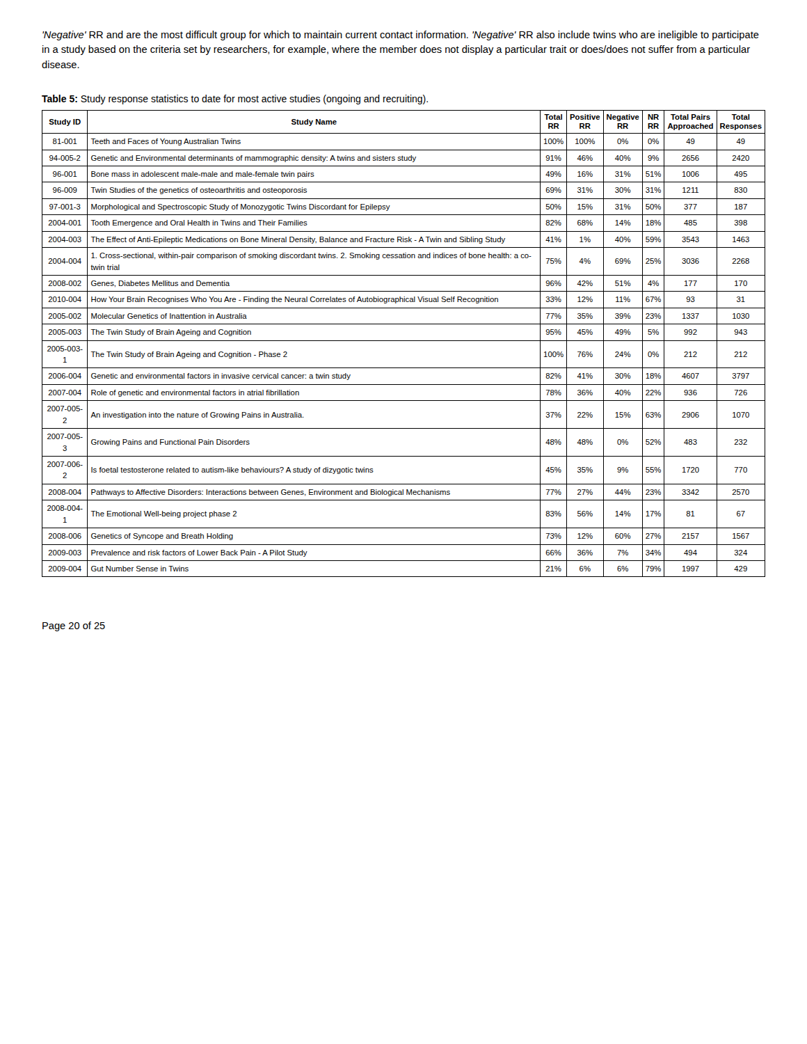'Negative' RR and are the most difficult group for which to maintain current contact information. 'Negative' RR also include twins who are ineligible to participate in a study based on the criteria set by researchers, for example, where the member does not display a particular trait or does/does not suffer from a particular disease.
Table 5: Study response statistics to date for most active studies (ongoing and recruiting).
| Study ID | Study Name | Total RR | Positive RR | Negative RR | NR RR | Total Pairs Approached | Total Responses |
| --- | --- | --- | --- | --- | --- | --- | --- |
| 81-001 | Teeth and Faces of Young Australian Twins | 100% | 100% | 0% | 0% | 49 | 49 |
| 94-005-2 | Genetic and Environmental determinants of mammographic density: A twins and sisters study | 91% | 46% | 40% | 9% | 2656 | 2420 |
| 96-001 | Bone mass in adolescent male-male and male-female twin pairs | 49% | 16% | 31% | 51% | 1006 | 495 |
| 96-009 | Twin Studies of the genetics of osteoarthritis and osteoporosis | 69% | 31% | 30% | 31% | 1211 | 830 |
| 97-001-3 | Morphological and Spectroscopic Study of Monozygotic Twins Discordant for Epilepsy | 50% | 15% | 31% | 50% | 377 | 187 |
| 2004-001 | Tooth Emergence and Oral Health in Twins and Their Families | 82% | 68% | 14% | 18% | 485 | 398 |
| 2004-003 | The Effect of Anti-Epileptic Medications on Bone Mineral Density, Balance and Fracture Risk - A Twin and Sibling Study | 41% | 1% | 40% | 59% | 3543 | 1463 |
| 2004-004 | 1. Cross-sectional, within-pair comparison of smoking discordant twins. 2. Smoking cessation and indices of bone health: a co-twin trial | 75% | 4% | 69% | 25% | 3036 | 2268 |
| 2008-002 | Genes, Diabetes Mellitus and Dementia | 96% | 42% | 51% | 4% | 177 | 170 |
| 2010-004 | How Your Brain Recognises Who You Are - Finding the Neural Correlates of Autobiographical Visual Self Recognition | 33% | 12% | 11% | 67% | 93 | 31 |
| 2005-002 | Molecular Genetics of Inattention in Australia | 77% | 35% | 39% | 23% | 1337 | 1030 |
| 2005-003 | The Twin Study of Brain Ageing and Cognition | 95% | 45% | 49% | 5% | 992 | 943 |
| 2005-003-1 | The Twin Study of Brain Ageing and Cognition - Phase 2 | 100% | 76% | 24% | 0% | 212 | 212 |
| 2006-004 | Genetic and environmental factors in invasive cervical cancer: a twin study | 82% | 41% | 30% | 18% | 4607 | 3797 |
| 2007-004 | Role of genetic and environmental factors in atrial fibrillation | 78% | 36% | 40% | 22% | 936 | 726 |
| 2007-005-2 | An investigation into the nature of Growing Pains in Australia. | 37% | 22% | 15% | 63% | 2906 | 1070 |
| 2007-005-3 | Growing Pains and Functional Pain Disorders | 48% | 48% | 0% | 52% | 483 | 232 |
| 2007-006-2 | Is foetal testosterone related to autism-like behaviours? A study of dizygotic twins | 45% | 35% | 9% | 55% | 1720 | 770 |
| 2008-004 | Pathways to Affective Disorders: Interactions between Genes, Environment and Biological Mechanisms | 77% | 27% | 44% | 23% | 3342 | 2570 |
| 2008-004-1 | The Emotional Well-being project phase 2 | 83% | 56% | 14% | 17% | 81 | 67 |
| 2008-006 | Genetics of Syncope and Breath Holding | 73% | 12% | 60% | 27% | 2157 | 1567 |
| 2009-003 | Prevalence and risk factors of Lower Back Pain - A Pilot Study | 66% | 36% | 7% | 34% | 494 | 324 |
| 2009-004 | Gut Number Sense in Twins | 21% | 6% | 6% | 79% | 1997 | 429 |
Page 20 of 25